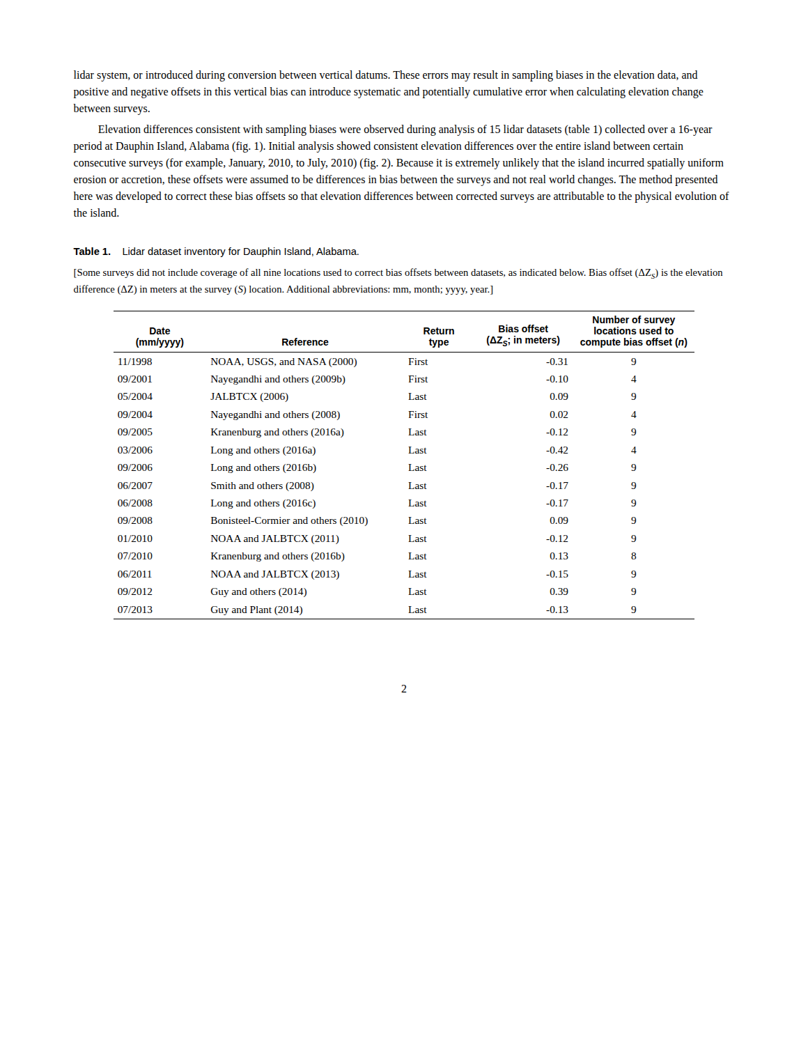lidar system, or introduced during conversion between vertical datums. These errors may result in sampling biases in the elevation data, and positive and negative offsets in this vertical bias can introduce systematic and potentially cumulative error when calculating elevation change between surveys.
Elevation differences consistent with sampling biases were observed during analysis of 15 lidar datasets (table 1) collected over a 16-year period at Dauphin Island, Alabama (fig. 1). Initial analysis showed consistent elevation differences over the entire island between certain consecutive surveys (for example, January, 2010, to July, 2010) (fig. 2). Because it is extremely unlikely that the island incurred spatially uniform erosion or accretion, these offsets were assumed to be differences in bias between the surveys and not real world changes. The method presented here was developed to correct these bias offsets so that elevation differences between corrected surveys are attributable to the physical evolution of the island.
Table 1. Lidar dataset inventory for Dauphin Island, Alabama.
[Some surveys did not include coverage of all nine locations used to correct bias offsets between datasets, as indicated below. Bias offset (ΔZS) is the elevation difference (ΔZ) in meters at the survey (S) location. Additional abbreviations: mm, month; yyyy, year.]
| Date (mm/yyyy) | Reference | Return type | Bias offset (ΔZ S ; in meters) | Number of survey locations used to compute bias offset ( n ) |
| --- | --- | --- | --- | --- |
| 11/1998 | NOAA, USGS, and NASA (2000) | First | -0.31 | 9 |
| 09/2001 | Nayegandhi and others (2009b) | First | -0.10 | 4 |
| 05/2004 | JALBTCX (2006) | Last | 0.09 | 9 |
| 09/2004 | Nayegandhi and others (2008) | First | 0.02 | 4 |
| 09/2005 | Kranenburg and others (2016a) | Last | -0.12 | 9 |
| 03/2006 | Long and others (2016a) | Last | -0.42 | 4 |
| 09/2006 | Long and others (2016b) | Last | -0.26 | 9 |
| 06/2007 | Smith and others (2008) | Last | -0.17 | 9 |
| 06/2008 | Long and others (2016c) | Last | -0.17 | 9 |
| 09/2008 | Bonisteel-Cormier and others (2010) | Last | 0.09 | 9 |
| 01/2010 | NOAA and JALBTCX (2011) | Last | -0.12 | 9 |
| 07/2010 | Kranenburg and others (2016b) | Last | 0.13 | 8 |
| 06/2011 | NOAA and JALBTCX (2013) | Last | -0.15 | 9 |
| 09/2012 | Guy and others (2014) | Last | 0.39 | 9 |
| 07/2013 | Guy and Plant (2014) | Last | -0.13 | 9 |
2